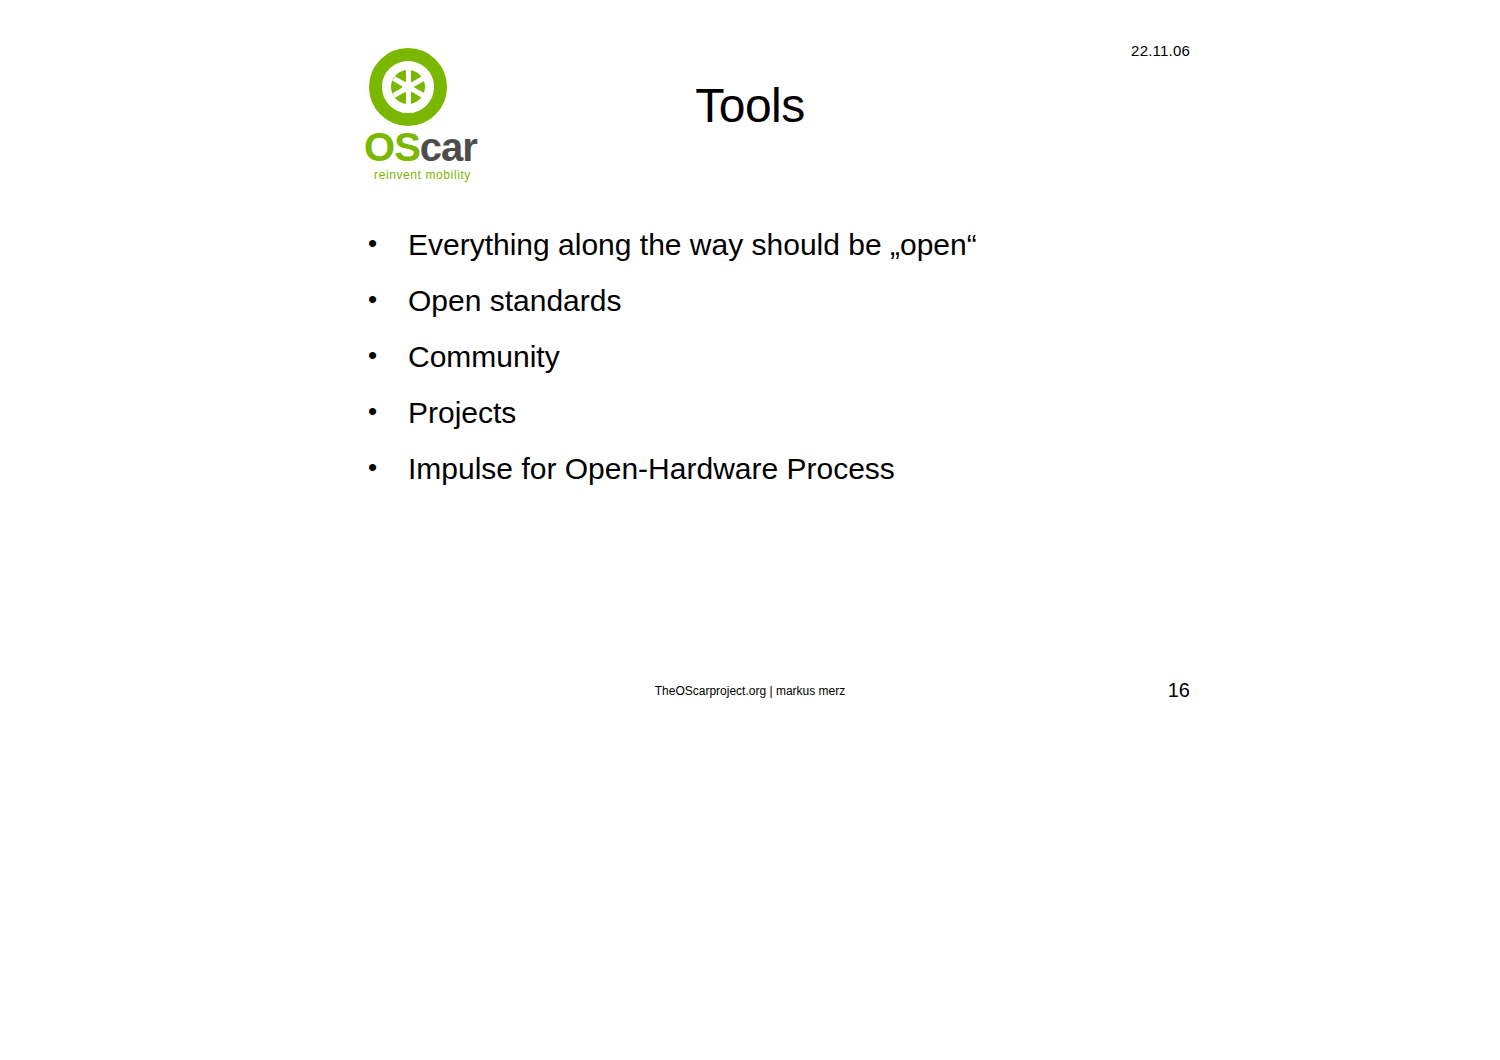22.11.06
OS car
reinvent mobility
Tools
Everything along the way should be „open“
Open standards
Community
Projects
Impulse for Open-Hardware Process
TheOScarproject.org | markus merz
16